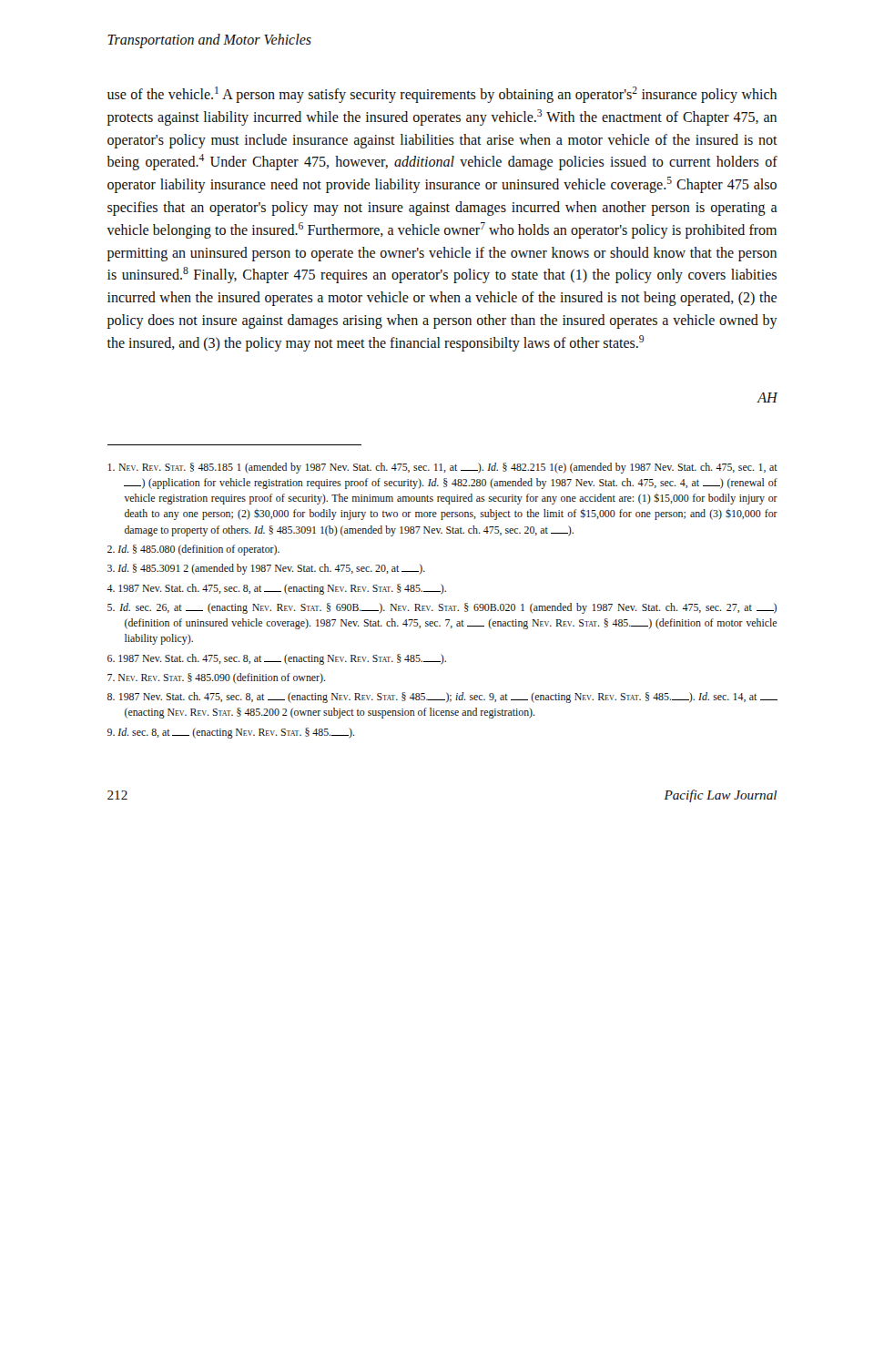Transportation and Motor Vehicles
use of the vehicle.1 A person may satisfy security requirements by obtaining an operator's2 insurance policy which protects against liability incurred while the insured operates any vehicle.3 With the enactment of Chapter 475, an operator's policy must include insurance against liabilities that arise when a motor vehicle of the insured is not being operated.4 Under Chapter 475, however, additional vehicle damage policies issued to current holders of operator liability insurance need not provide liability insurance or uninsured vehicle coverage.5 Chapter 475 also specifies that an operator's policy may not insure against damages incurred when another person is operating a vehicle belonging to the insured.6 Furthermore, a vehicle owner7 who holds an operator's policy is prohibited from permitting an uninsured person to operate the owner's vehicle if the owner knows or should know that the person is uninsured.8 Finally, Chapter 475 requires an operator's policy to state that (1) the policy only covers liabities incurred when the insured operates a motor vehicle or when a vehicle of the insured is not being operated, (2) the policy does not insure against damages arising when a person other than the insured operates a vehicle owned by the insured, and (3) the policy may not meet the financial responsibilty laws of other states.9
AH
Nev. Rev. Stat. § 485.185 1 (amended by 1987 Nev. Stat. ch. 475, sec. 11, at ). Id. § 482.215 1(e) (amended by 1987 Nev. Stat. ch. 475, sec. 1, at ) (application for vehicle registration requires proof of security). Id. § 482.280 (amended by 1987 Nev. Stat. ch. 475, sec. 4, at ) (renewal of vehicle registration requires proof of security). The minimum amounts required as security for any one accident are: (1) $15,000 for bodily injury or death to any one person; (2) $30,000 for bodily injury to two or more persons, subject to the limit of $15,000 for one person; and (3) $10,000 for damage to property of others. Id. § 485.3091 1(b) (amended by 1987 Nev. Stat. ch. 475, sec. 20, at ).
Id. § 485.080 (definition of operator).
Id. § 485.3091 2 (amended by 1987 Nev. Stat. ch. 475, sec. 20, at ).
1987 Nev. Stat. ch. 475, sec. 8, at (enacting Nev. Rev. Stat. § 485. ).
Id. sec. 26, at (enacting Nev. Rev. Stat. § 690B. ). Nev. Rev. Stat. § 690B.020 1 (amended by 1987 Nev. Stat. ch. 475, sec. 27, at ) (definition of uninsured vehicle coverage). 1987 Nev. Stat. ch. 475, sec. 7, at (enacting Nev. Rev. Stat. § 485. ) (definition of motor vehicle liability policy).
1987 Nev. Stat. ch. 475, sec. 8, at (enacting Nev. Rev. Stat. § 485. ).
Nev. Rev. Stat. § 485.090 (definition of owner).
1987 Nev. Stat. ch. 475, sec. 8, at (enacting Nev. Rev. Stat. § 485. ); id. sec. 9, at (enacting Nev. Rev. Stat. § 485. ). Id. sec. 14, at (enacting Nev. Rev. Stat. § 485.200 2 (owner subject to suspension of license and registration).
Id. sec. 8, at (enacting Nev. Rev. Stat. § 485. ).
212 Pacific Law Journal